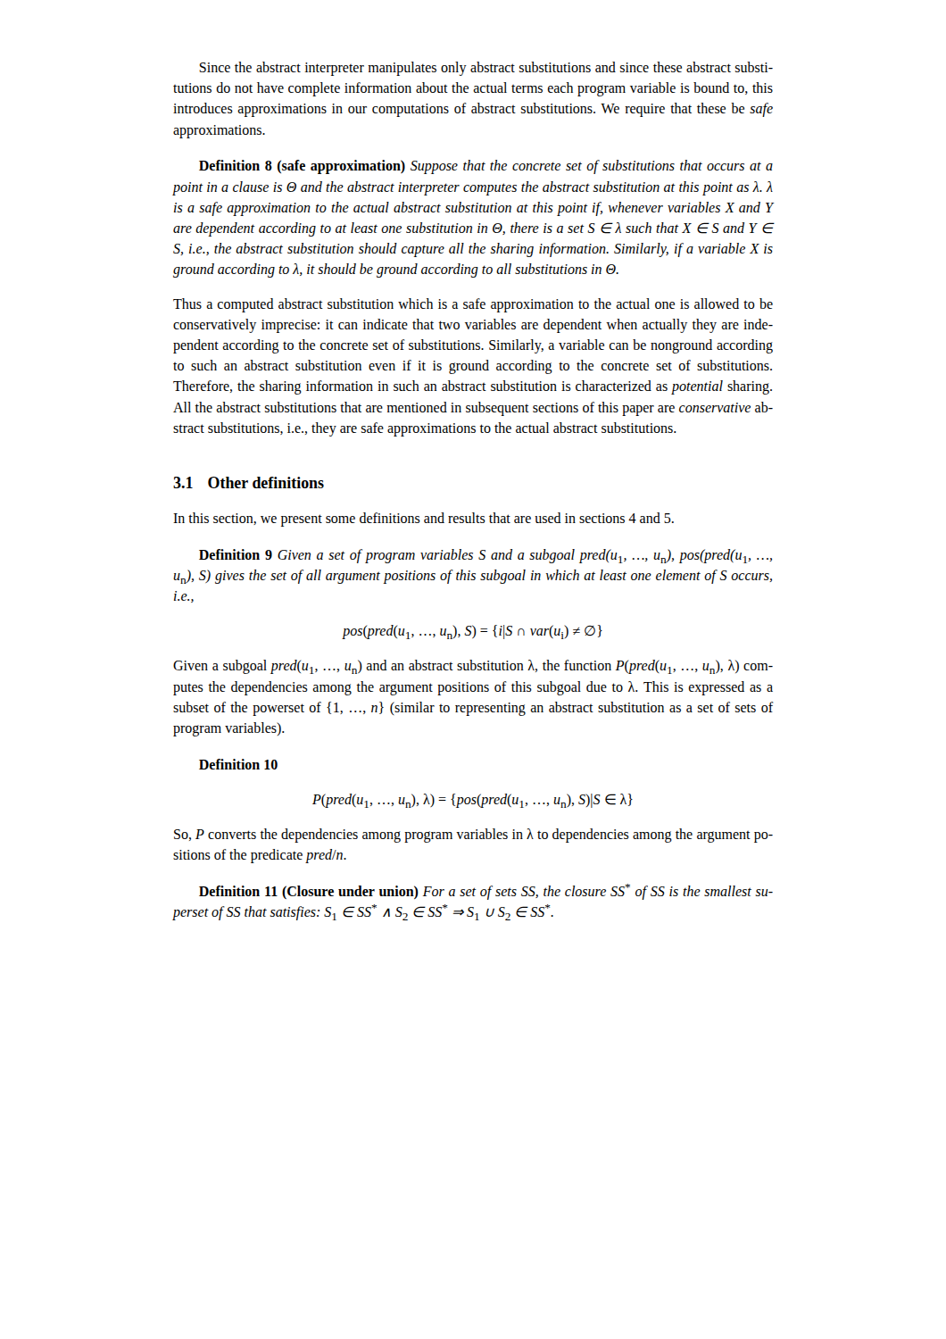Since the abstract interpreter manipulates only abstract substitutions and since these abstract substitutions do not have complete information about the actual terms each program variable is bound to, this introduces approximations in our computations of abstract substitutions. We require that these be safe approximations.
Definition 8 (safe approximation) Suppose that the concrete set of substitutions that occurs at a point in a clause is Θ and the abstract interpreter computes the abstract substitution at this point as λ. λ is a safe approximation to the actual abstract substitution at this point if, whenever variables X and Y are dependent according to at least one substitution in Θ, there is a set S ∈ λ such that X ∈ S and Y ∈ S, i.e., the abstract substitution should capture all the sharing information. Similarly, if a variable X is ground according to λ, it should be ground according to all substitutions in Θ.
Thus a computed abstract substitution which is a safe approximation to the actual one is allowed to be conservatively imprecise: it can indicate that two variables are dependent when actually they are independent according to the concrete set of substitutions. Similarly, a variable can be nonground according to such an abstract substitution even if it is ground according to the concrete set of substitutions. Therefore, the sharing information in such an abstract substitution is characterized as potential sharing. All the abstract substitutions that are mentioned in subsequent sections of this paper are conservative abstract substitutions, i.e., they are safe approximations to the actual abstract substitutions.
3.1 Other definitions
In this section, we present some definitions and results that are used in sections 4 and 5.
Definition 9 Given a set of program variables S and a subgoal pred(u1, …, un), pos(pred(u1, …, un), S) gives the set of all argument positions of this subgoal in which at least one element of S occurs, i.e.,
pos(pred(u1, …, un), S) = {i|S ∩ var(ui) ≠ ∅}
Given a subgoal pred(u1, …, un) and an abstract substitution λ, the function P(pred(u1, …, un), λ) computes the dependencies among the argument positions of this subgoal due to λ. This is expressed as a subset of the powerset of {1, …, n} (similar to representing an abstract substitution as a set of sets of program variables).
Definition 10
P(pred(u1, …, un), λ) = {pos(pred(u1, …, un), S)|S ∈ λ}
So, P converts the dependencies among program variables in λ to dependencies among the argument positions of the predicate pred/n.
Definition 11 (Closure under union) For a set of sets SS, the closure SS* of SS is the smallest superset of SS that satisfies: S1 ∈ SS* ∧ S2 ∈ SS* ⇒ S1 ∪ S2 ∈ SS*.